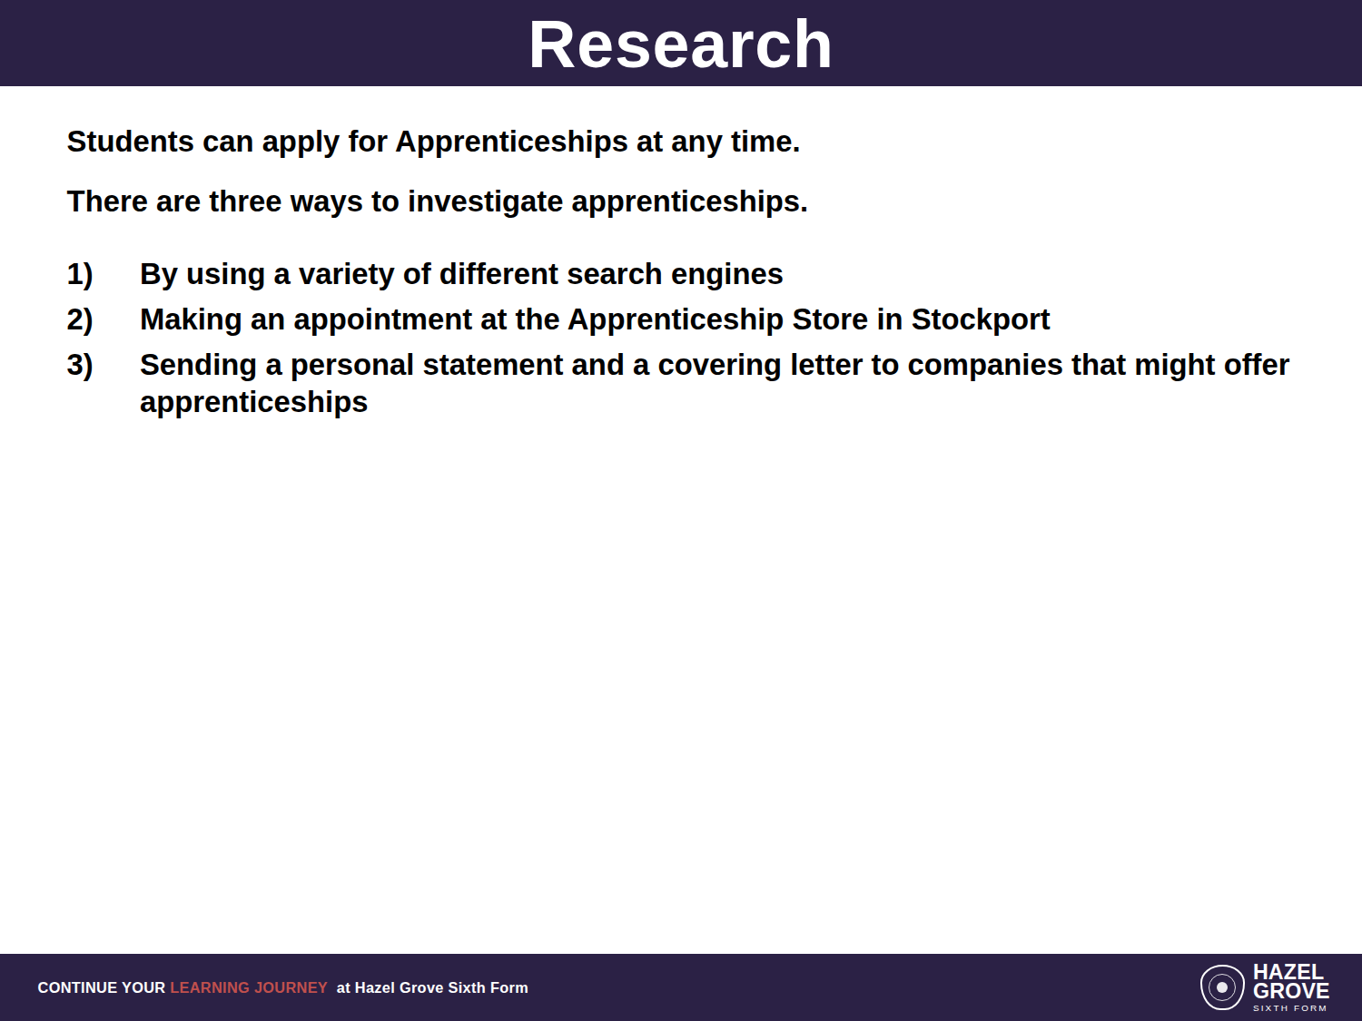Research
Students can apply for Apprenticeships at any time.
There are three ways to investigate apprenticeships.
By using a variety of different search engines
Making an appointment at the Apprenticeship Store in Stockport
Sending a personal statement and a covering letter to companies that might offer apprenticeships
CONTINUE YOUR LEARNING JOURNEY at Hazel Grove Sixth Form
HAZEL GROVE SIXTH FORM